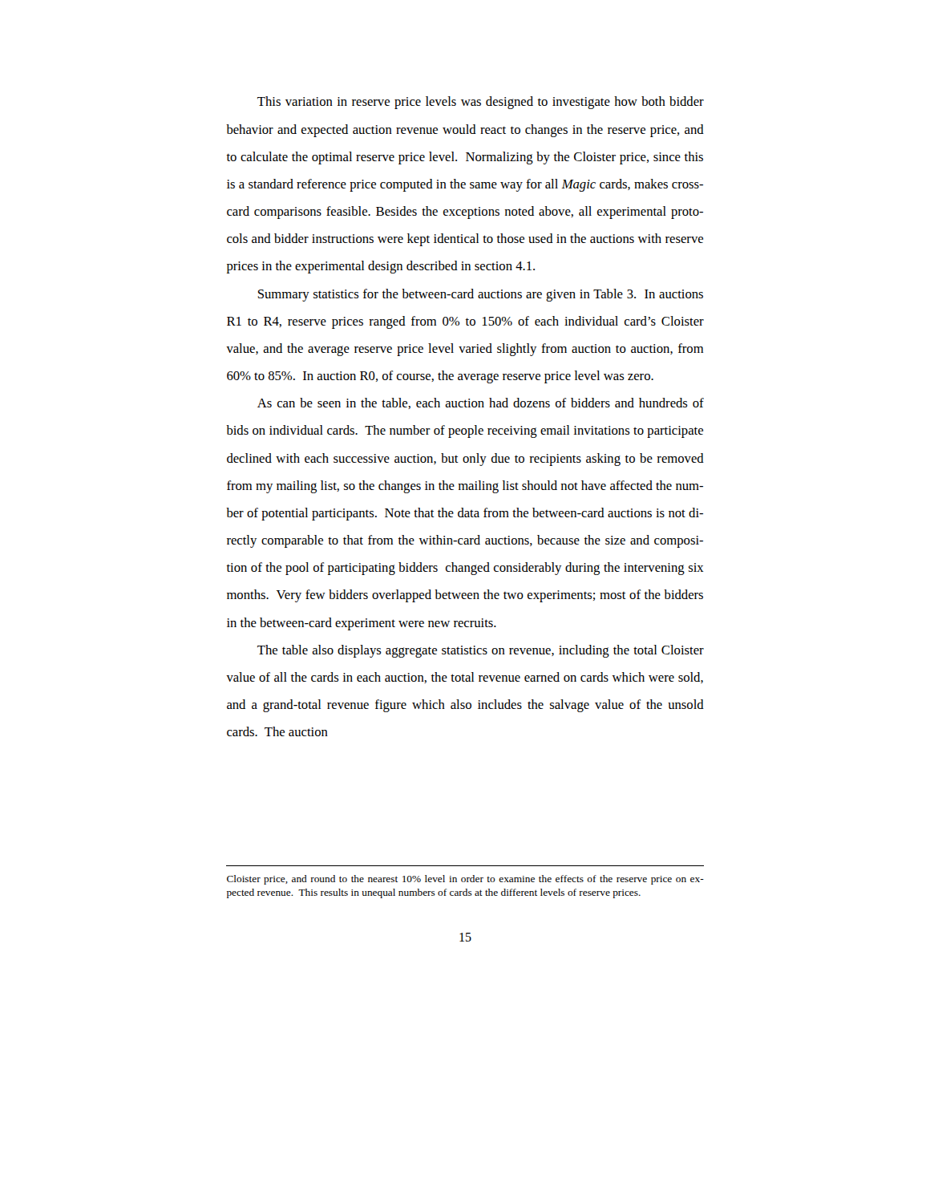This variation in reserve price levels was designed to investigate how both bidder behavior and expected auction revenue would react to changes in the reserve price, and to calculate the optimal reserve price level. Normalizing by the Cloister price, since this is a standard reference price computed in the same way for all Magic cards, makes cross-card comparisons feasible. Besides the exceptions noted above, all experimental protocols and bidder instructions were kept identical to those used in the auctions with reserve prices in the experimental design described in section 4.1.
Summary statistics for the between-card auctions are given in Table 3. In auctions R1 to R4, reserve prices ranged from 0% to 150% of each individual card’s Cloister value, and the average reserve price level varied slightly from auction to auction, from 60% to 85%. In auction R0, of course, the average reserve price level was zero.
As can be seen in the table, each auction had dozens of bidders and hundreds of bids on individual cards. The number of people receiving email invitations to participate declined with each successive auction, but only due to recipients asking to be removed from my mailing list, so the changes in the mailing list should not have affected the number of potential participants. Note that the data from the between-card auctions is not directly comparable to that from the within-card auctions, because the size and composition of the pool of participating bidders changed considerably during the intervening six months. Very few bidders overlapped between the two experiments; most of the bidders in the between-card experiment were new recruits.
The table also displays aggregate statistics on revenue, including the total Cloister value of all the cards in each auction, the total revenue earned on cards which were sold, and a grand-total revenue figure which also includes the salvage value of the unsold cards. The auction
Cloister price, and round to the nearest 10% level in order to examine the effects of the reserve price on expected revenue. This results in unequal numbers of cards at the different levels of reserve prices.
15